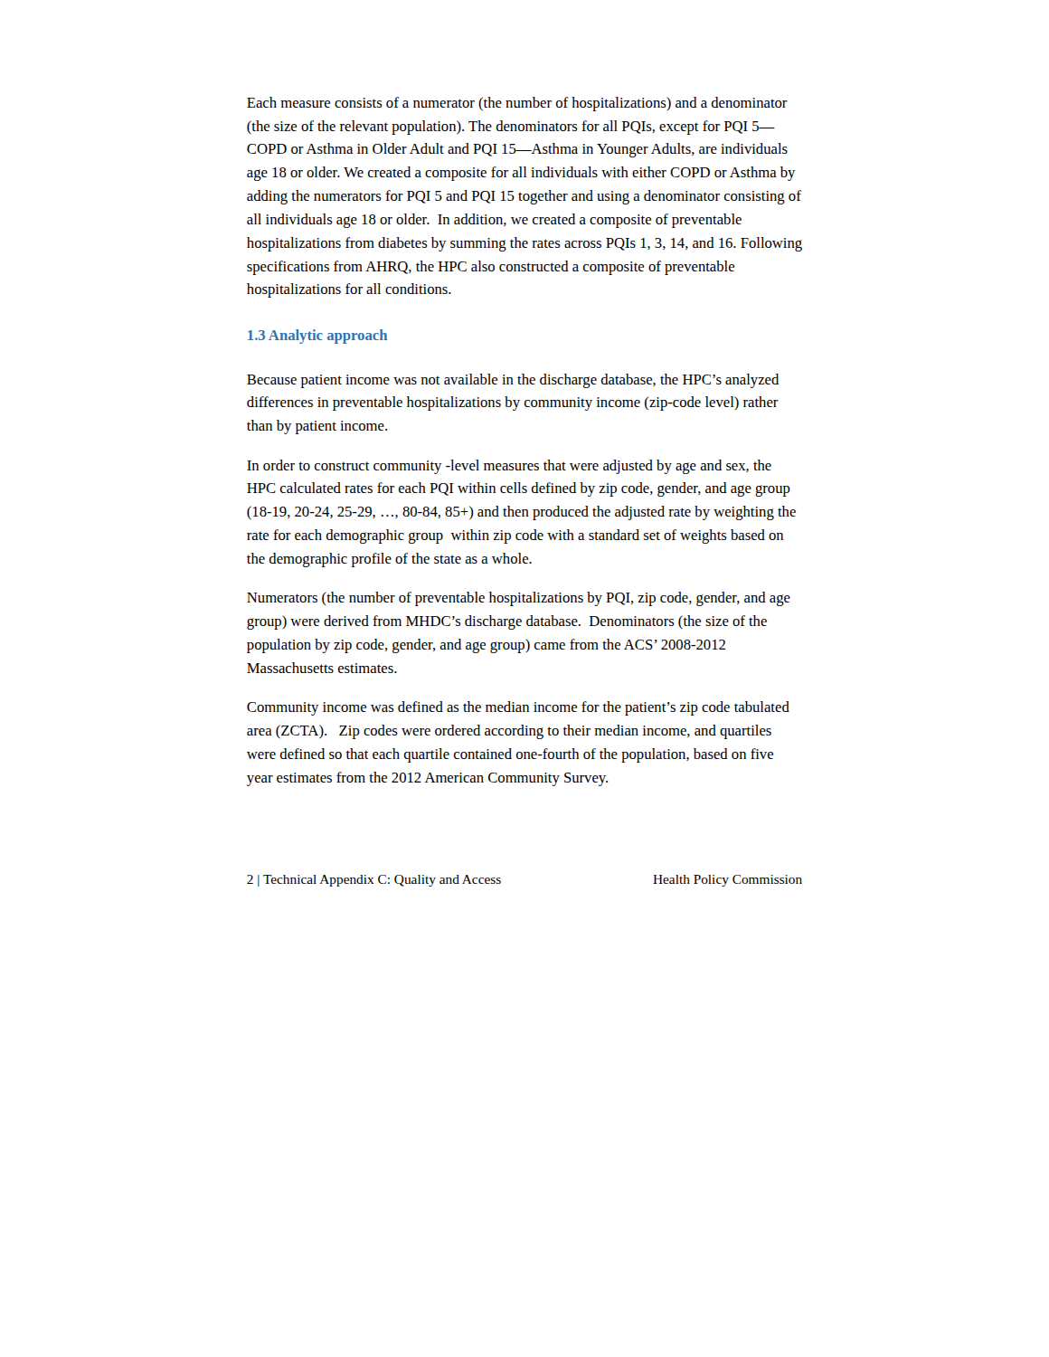Each measure consists of a numerator (the number of hospitalizations) and a denominator (the size of the relevant population). The denominators for all PQIs, except for PQI 5—COPD or Asthma in Older Adult and PQI 15—Asthma in Younger Adults, are individuals age 18 or older. We created a composite for all individuals with either COPD or Asthma by adding the numerators for PQI 5 and PQI 15 together and using a denominator consisting of all individuals age 18 or older. In addition, we created a composite of preventable hospitalizations from diabetes by summing the rates across PQIs 1, 3, 14, and 16. Following specifications from AHRQ, the HPC also constructed a composite of preventable hospitalizations for all conditions.
1.3 Analytic approach
Because patient income was not available in the discharge database, the HPC’s analyzed differences in preventable hospitalizations by community income (zip-code level) rather than by patient income.
In order to construct community -level measures that were adjusted by age and sex, the HPC calculated rates for each PQI within cells defined by zip code, gender, and age group (18-19, 20-24, 25-29, …, 80-84, 85+) and then produced the adjusted rate by weighting the rate for each demographic group within zip code with a standard set of weights based on the demographic profile of the state as a whole.
Numerators (the number of preventable hospitalizations by PQI, zip code, gender, and age group) were derived from MHDC’s discharge database. Denominators (the size of the population by zip code, gender, and age group) came from the ACS’ 2008-2012 Massachusetts estimates.
Community income was defined as the median income for the patient’s zip code tabulated area (ZCTA). Zip codes were ordered according to their median income, and quartiles were defined so that each quartile contained one-fourth of the population, based on five year estimates from the 2012 American Community Survey.
2 | Technical Appendix C: Quality and Access
Health Policy Commission